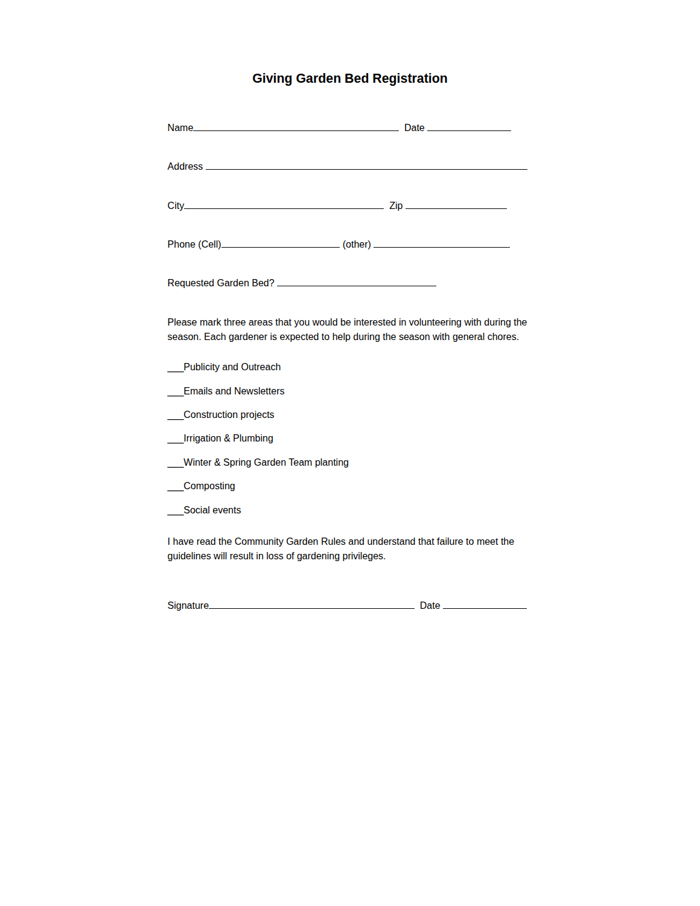Giving Garden Bed Registration
Name Date
Address
City Zip
Phone (Cell) (other)
Requested Garden Bed?
Please mark three areas that you would be interested in volunteering with during the season. Each gardener is expected to help during the season with general chores.
___Publicity and Outreach
___Emails and Newsletters
___Construction projects
___Irrigation & Plumbing
___Winter & Spring Garden Team planting
___Composting
___Social events
I have read the Community Garden Rules and understand that failure to meet the guidelines will result in loss of gardening privileges.
Signature Date